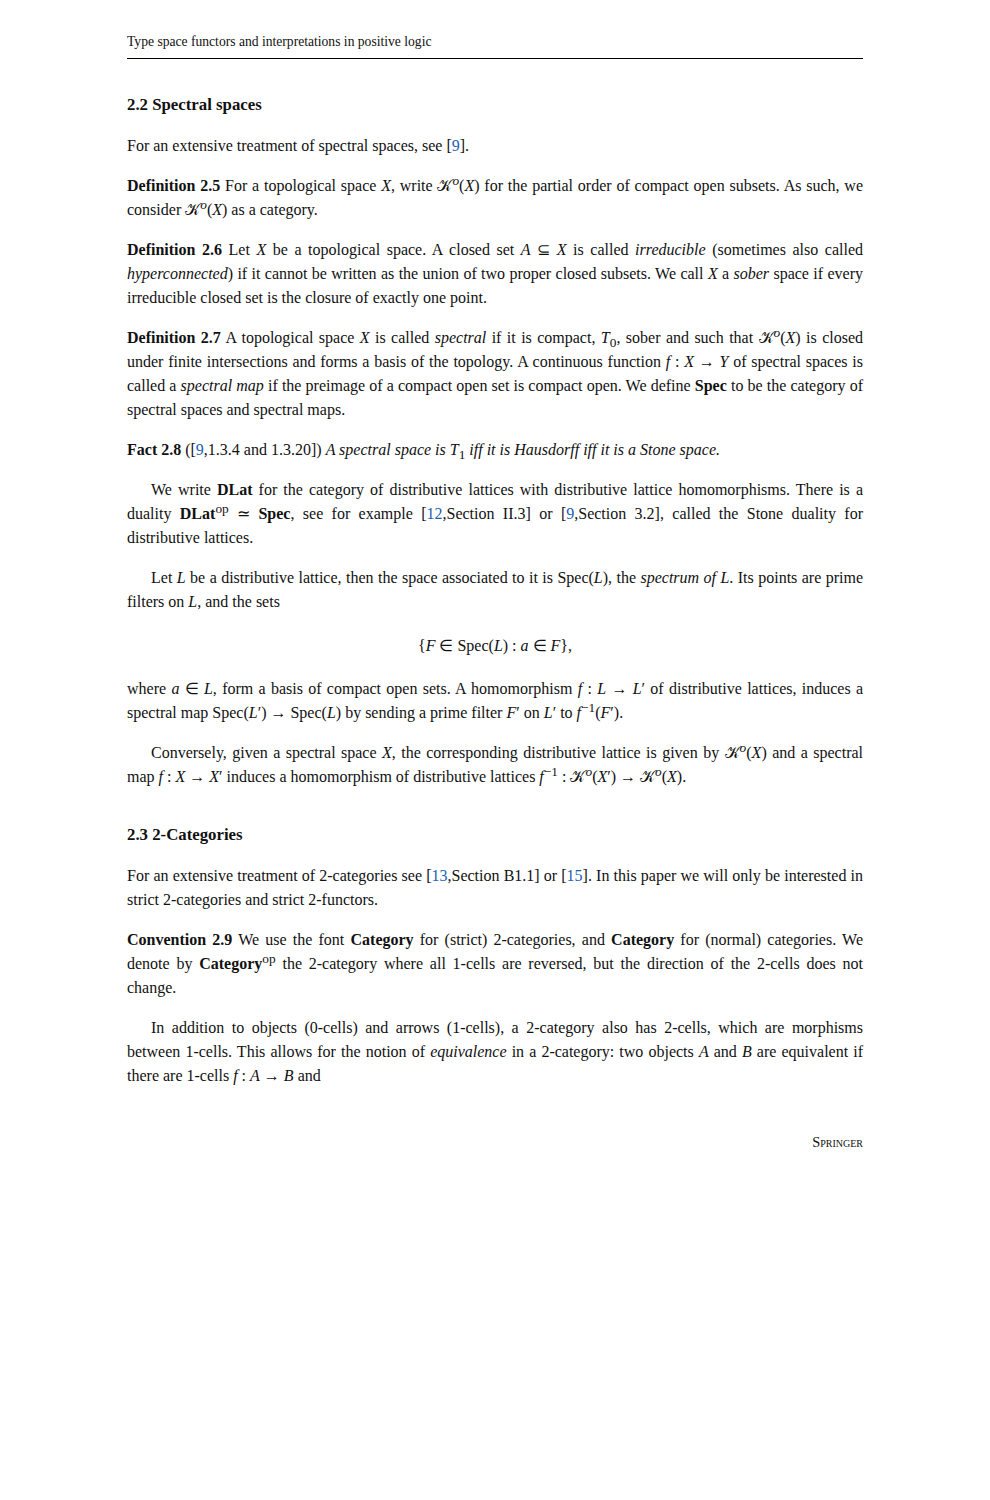Type space functors and interpretations in positive logic
2.2 Spectral spaces
For an extensive treatment of spectral spaces, see [9].
Definition 2.5 For a topological space X, write 𝒦o(X) for the partial order of compact open subsets. As such, we consider 𝒦o(X) as a category.
Definition 2.6 Let X be a topological space. A closed set A ⊆ X is called irreducible (sometimes also called hyperconnected) if it cannot be written as the union of two proper closed subsets. We call X a sober space if every irreducible closed set is the closure of exactly one point.
Definition 2.7 A topological space X is called spectral if it is compact, T0, sober and such that 𝒦o(X) is closed under finite intersections and forms a basis of the topology. A continuous function f : X → Y of spectral spaces is called a spectral map if the preimage of a compact open set is compact open. We define Spec to be the category of spectral spaces and spectral maps.
Fact 2.8 ([9,1.3.4 and 1.3.20]) A spectral space is T1 iff it is Hausdorff iff it is a Stone space.
We write DLat for the category of distributive lattices with distributive lattice homomorphisms. There is a duality DLatop ≃ Spec, see for example [12,Section II.3] or [9,Section 3.2], called the Stone duality for distributive lattices.
Let L be a distributive lattice, then the space associated to it is Spec(L), the spectrum of L. Its points are prime filters on L, and the sets
{F ∈ Spec(L) : a ∈ F},
where a ∈ L, form a basis of compact open sets. A homomorphism f : L → L′ of distributive lattices, induces a spectral map Spec(L′) → Spec(L) by sending a prime filter F′ on L′ to f−1(F′).
Conversely, given a spectral space X, the corresponding distributive lattice is given by 𝒦o(X) and a spectral map f : X → X′ induces a homomorphism of distributive lattices f−1 : 𝒦o(X′) → 𝒦o(X).
2.3 2-Categories
For an extensive treatment of 2-categories see [13,Section B1.1] or [15]. In this paper we will only be interested in strict 2-categories and strict 2-functors.
Convention 2.9 We use the font Category for (strict) 2-categories, and Category for (normal) categories. We denote by Categoryop the 2-category where all 1-cells are reversed, but the direction of the 2-cells does not change.
In addition to objects (0-cells) and arrows (1-cells), a 2-category also has 2-cells, which are morphisms between 1-cells. This allows for the notion of equivalence in a 2-category: two objects A and B are equivalent if there are 1-cells f : A → B and
Springer